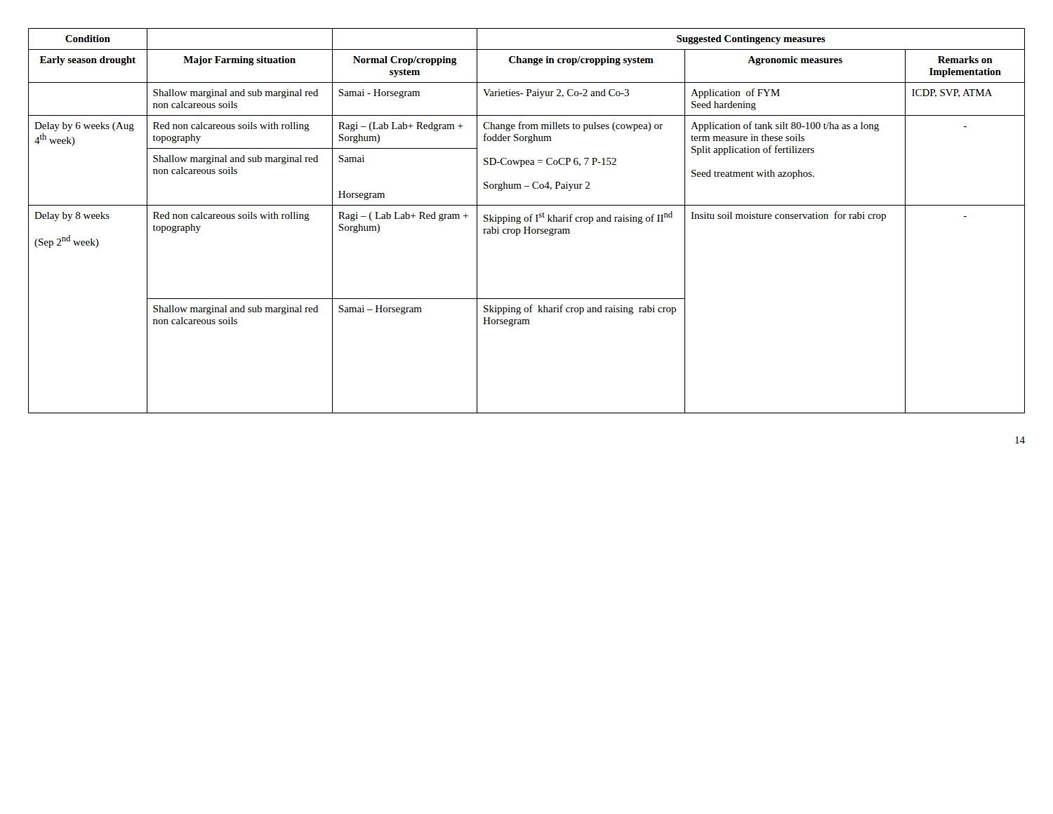| Condition | | | Suggested Contingency measures |
| --- | --- | --- | --- |
| Early season drought | Major Farming situation | Normal Crop/cropping system | Change in crop/cropping system | Agronomic measures | Remarks on Implementation |
| | Shallow marginal and sub marginal red non calcareous soils | Samai - Horsegram | Varieties- Paiyur 2, Co-2 and Co-3 | Application of FYM Seed hardening | ICDP, SVP, ATMA |
| Delay by 6 weeks (Aug 4 th week) | Red non calcareous soils with rolling topography | Ragi – (Lab Lab+ Redgram + Sorghum) | Change from millets to pulses (cowpea) or fodder Sorghum SD-Cowpea = CoCP 6, 7 P-152 Sorghum – Co4, Paiyur 2 | Application of tank silt 80-100 t/ha as a long term measure in these soils Split application of fertilizers Seed treatment with azophos. | - |
| Shallow marginal and sub marginal red non calcareous soils | Samai Horsegram |
| Delay by 8 weeks (Sep 2 nd week) | Red non calcareous soils with rolling topography | Ragi – ( Lab Lab+ Red gram + Sorghum) | Skipping of I st kharif crop and raising of II nd rabi crop Horsegram | Insitu soil moisture conservation for rabi crop | - |
| Shallow marginal and sub marginal red non calcareous soils | Samai – Horsegram | Skipping of kharif crop and raising rabi crop Horsegram |
14